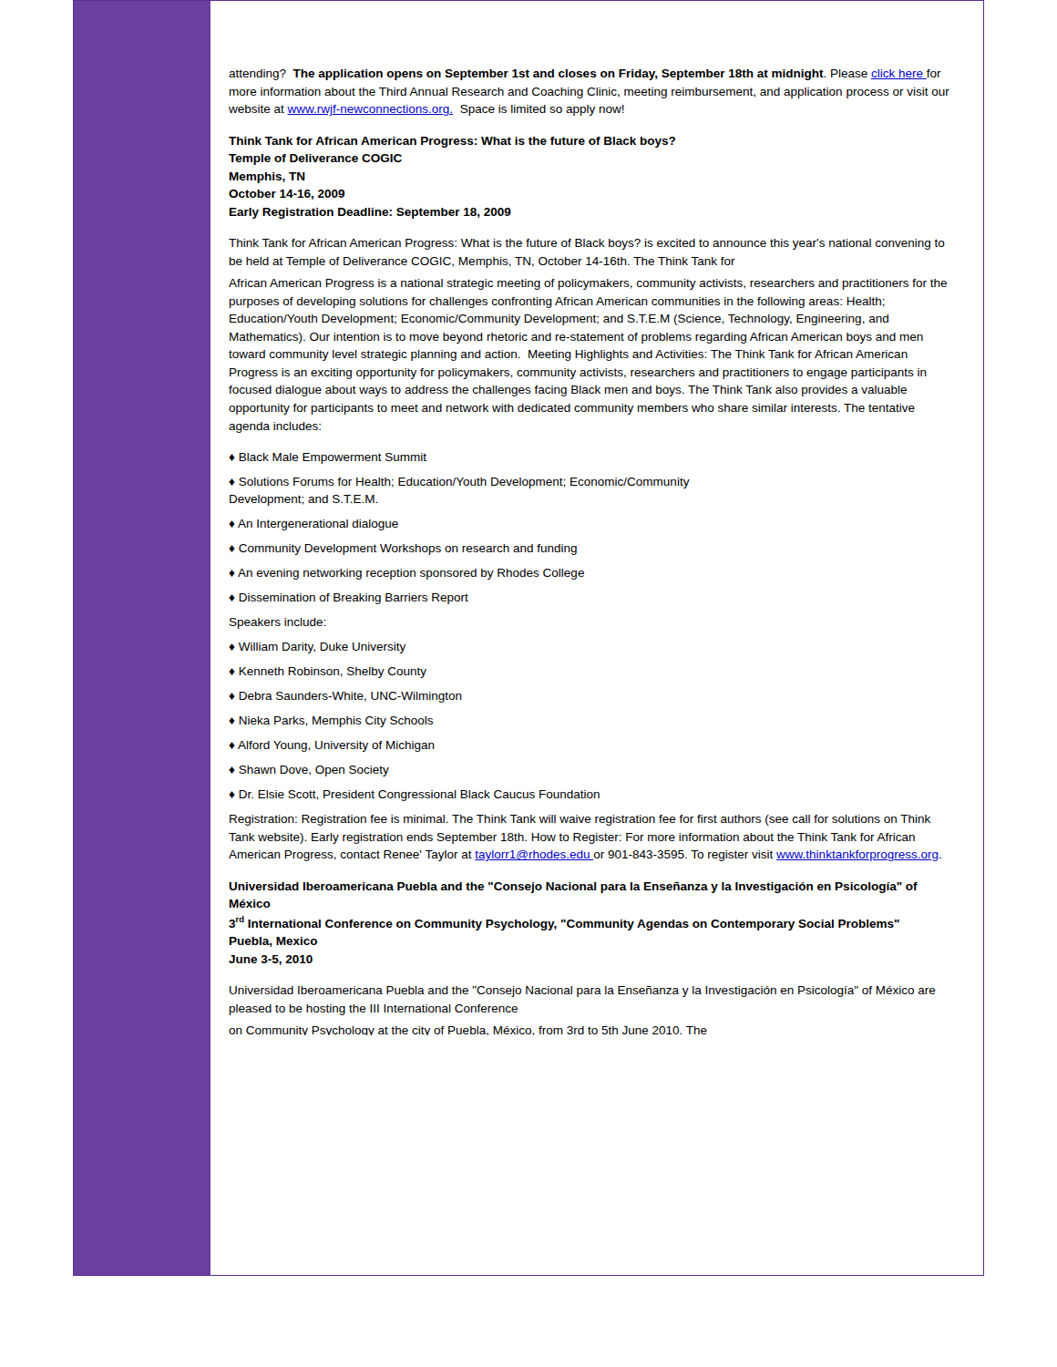attending? The application opens on September 1st and closes on Friday, September 18th at midnight. Please click here for more information about the Third Annual Research and Coaching Clinic, meeting reimbursement, and application process or visit our website at www.rwjf-newconnections.org. Space is limited so apply now!
Think Tank for African American Progress: What is the future of Black boys?
Temple of Deliverance COGIC
Memphis, TN
October 14-16, 2009
Early Registration Deadline: September 18, 2009
Think Tank for African American Progress: What is the future of Black boys? is excited to announce this year's national convening to be held at Temple of Deliverance COGIC, Memphis, TN, October 14-16th. The Think Tank for
African American Progress is a national strategic meeting of policymakers, community activists, researchers and practitioners for the purposes of developing solutions for challenges confronting African American communities in the following areas: Health; Education/Youth Development; Economic/Community Development; and S.T.E.M (Science, Technology, Engineering, and Mathematics). Our intention is to move beyond rhetoric and re-statement of problems regarding African American boys and men toward community level strategic planning and action. Meeting Highlights and Activities: The Think Tank for African American Progress is an exciting opportunity for policymakers, community activists, researchers and practitioners to engage participants in focused dialogue about ways to address the challenges facing Black men and boys. The Think Tank also provides a valuable opportunity for participants to meet and network with dedicated community members who share similar interests. The tentative agenda includes:
♦ Black Male Empowerment Summit
♦ Solutions Forums for Health; Education/Youth Development; Economic/Community
Development; and S.T.E.M.
♦ An Intergenerational dialogue
♦ Community Development Workshops on research and funding
♦ An evening networking reception sponsored by Rhodes College
♦ Dissemination of Breaking Barriers Report
Speakers include:
♦ William Darity, Duke University
♦ Kenneth Robinson, Shelby County
♦ Debra Saunders-White, UNC-Wilmington
♦ Nieka Parks, Memphis City Schools
♦ Alford Young, University of Michigan
♦ Shawn Dove, Open Society
♦ Dr. Elsie Scott, President Congressional Black Caucus Foundation
Registration: Registration fee is minimal. The Think Tank will waive registration fee for first authors (see call for solutions on Think Tank website). Early registration ends September 18th. How to Register: For more information about the Think Tank for African American Progress, contact Renee' Taylor at taylorr1@rhodes.edu or 901-843-3595. To register visit www.thinktankforprogress.org.
Universidad Iberoamericana Puebla and the "Consejo Nacional para la Enseñanza y la Investigación en Psicología" of México
3rd International Conference on Community Psychology, "Community Agendas on Contemporary Social Problems"
Puebla, Mexico
June 3-5, 2010
Universidad Iberoamericana Puebla and the "Consejo Nacional para la Enseñanza y la Investigación en Psicología" of México are pleased to be hosting the III International Conference
on Community Psychology at the city of Puebla, México, from 3rd to 5th June 2010. The